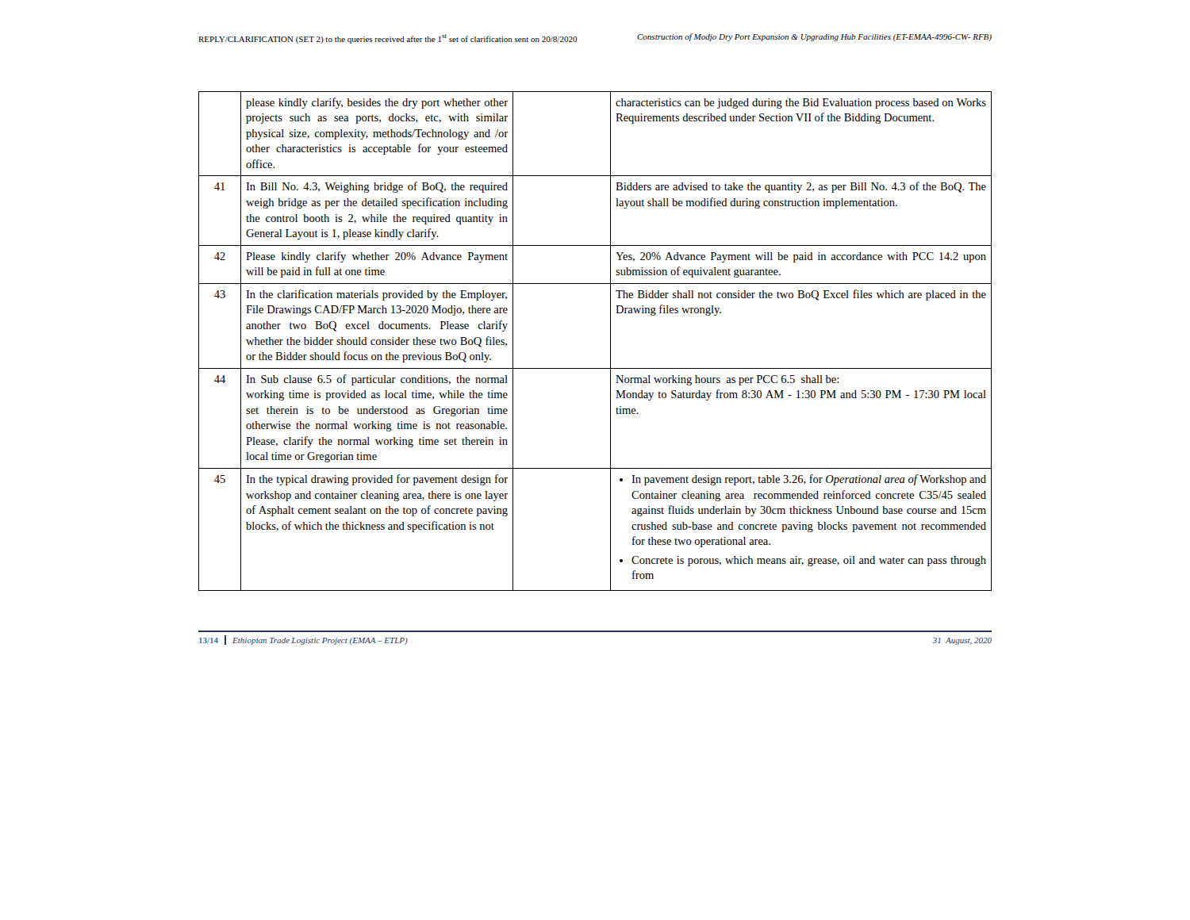REPLY/CLARIFICATION (SET 2) to the queries received after the 1st set of clarification sent on 20/8/2020
Construction of Modjo Dry Port Expansion & Upgrading Hub Facilities (ET-EMAA-4996-CW- RFB)
| | please kindly clarify, besides the dry port whether other projects such as sea ports, docks, etc, with similar physical size, complexity, methods/Technology and /or other characteristics is acceptable for your esteemed office. | | characteristics can be judged during the Bid Evaluation process based on Works Requirements described under Section VII of the Bidding Document. |
| 41 | In Bill No. 4.3, Weighing bridge of BoQ, the required weigh bridge as per the detailed specification including the control booth is 2, while the required quantity in General Layout is 1, please kindly clarify. | | Bidders are advised to take the quantity 2, as per Bill No. 4.3 of the BoQ. The layout shall be modified during construction implementation. |
| 42 | Please kindly clarify whether 20% Advance Payment will be paid in full at one time | | Yes, 20% Advance Payment will be paid in accordance with PCC 14.2 upon submission of equivalent guarantee. |
| 43 | In the clarification materials provided by the Employer, File Drawings CAD/FP March 13-2020 Modjo, there are another two BoQ excel documents. Please clarify whether the bidder should consider these two BoQ files, or the Bidder should focus on the previous BoQ only. | | The Bidder shall not consider the two BoQ Excel files which are placed in the Drawing files wrongly. |
| 44 | In Sub clause 6.5 of particular conditions, the normal working time is provided as local time, while the time set therein is to be understood as Gregorian time otherwise the normal working time is not reasonable. Please, clarify the normal working time set therein in local time or Gregorian time | | Normal working hours as per PCC 6.5 shall be: Monday to Saturday from 8:30 AM - 1:30 PM and 5:30 PM - 17:30 PM local time. |
| 45 | In the typical drawing provided for pavement design for workshop and container cleaning area, there is one layer of Asphalt cement sealant on the top of concrete paving blocks, of which the thickness and specification is not | | In pavement design report, table 3.26, for Operational area of Workshop and Container cleaning area recommended reinforced concrete C35/45 sealed against fluids underlain by 30cm thickness Unbound base course and 15cm crushed sub-base and concrete paving blocks pavement not recommended for these two operational area. Concrete is porous, which means air, grease, oil and water can pass through from |
13/14 Ethiopian Trade Logistic Project (EMAA – ETLP)
31 August, 2020